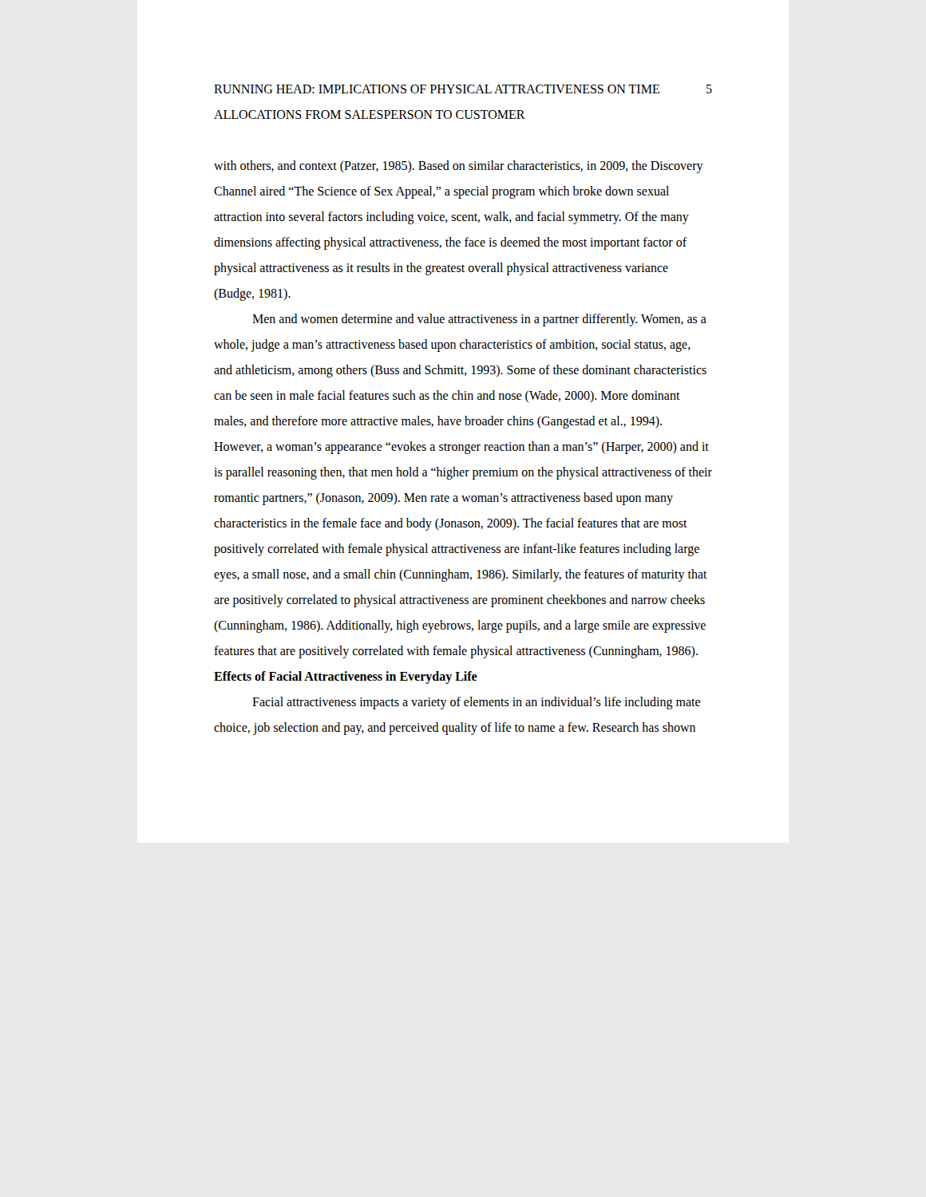Running head: IMPLICATIONS OF PHYSICAL ATTRACTIVENESS ON TIME ALLOCATIONS FROM SALESPERSON TO CUSTOMER
5
with others, and context (Patzer, 1985). Based on similar characteristics, in 2009, the Discovery Channel aired “The Science of Sex Appeal,” a special program which broke down sexual attraction into several factors including voice, scent, walk, and facial symmetry. Of the many dimensions affecting physical attractiveness, the face is deemed the most important factor of physical attractiveness as it results in the greatest overall physical attractiveness variance (Budge, 1981).
Men and women determine and value attractiveness in a partner differently. Women, as a whole, judge a man’s attractiveness based upon characteristics of ambition, social status, age, and athleticism, among others (Buss and Schmitt, 1993). Some of these dominant characteristics can be seen in male facial features such as the chin and nose (Wade, 2000). More dominant males, and therefore more attractive males, have broader chins (Gangestad et al., 1994). However, a woman’s appearance “evokes a stronger reaction than a man’s” (Harper, 2000) and it is parallel reasoning then, that men hold a “higher premium on the physical attractiveness of their romantic partners,” (Jonason, 2009). Men rate a woman’s attractiveness based upon many characteristics in the female face and body (Jonason, 2009). The facial features that are most positively correlated with female physical attractiveness are infant-like features including large eyes, a small nose, and a small chin (Cunningham, 1986). Similarly, the features of maturity that are positively correlated to physical attractiveness are prominent cheekbones and narrow cheeks (Cunningham, 1986). Additionally, high eyebrows, large pupils, and a large smile are expressive features that are positively correlated with female physical attractiveness (Cunningham, 1986).
Effects of Facial Attractiveness in Everyday Life
Facial attractiveness impacts a variety of elements in an individual’s life including mate choice, job selection and pay, and perceived quality of life to name a few. Research has shown